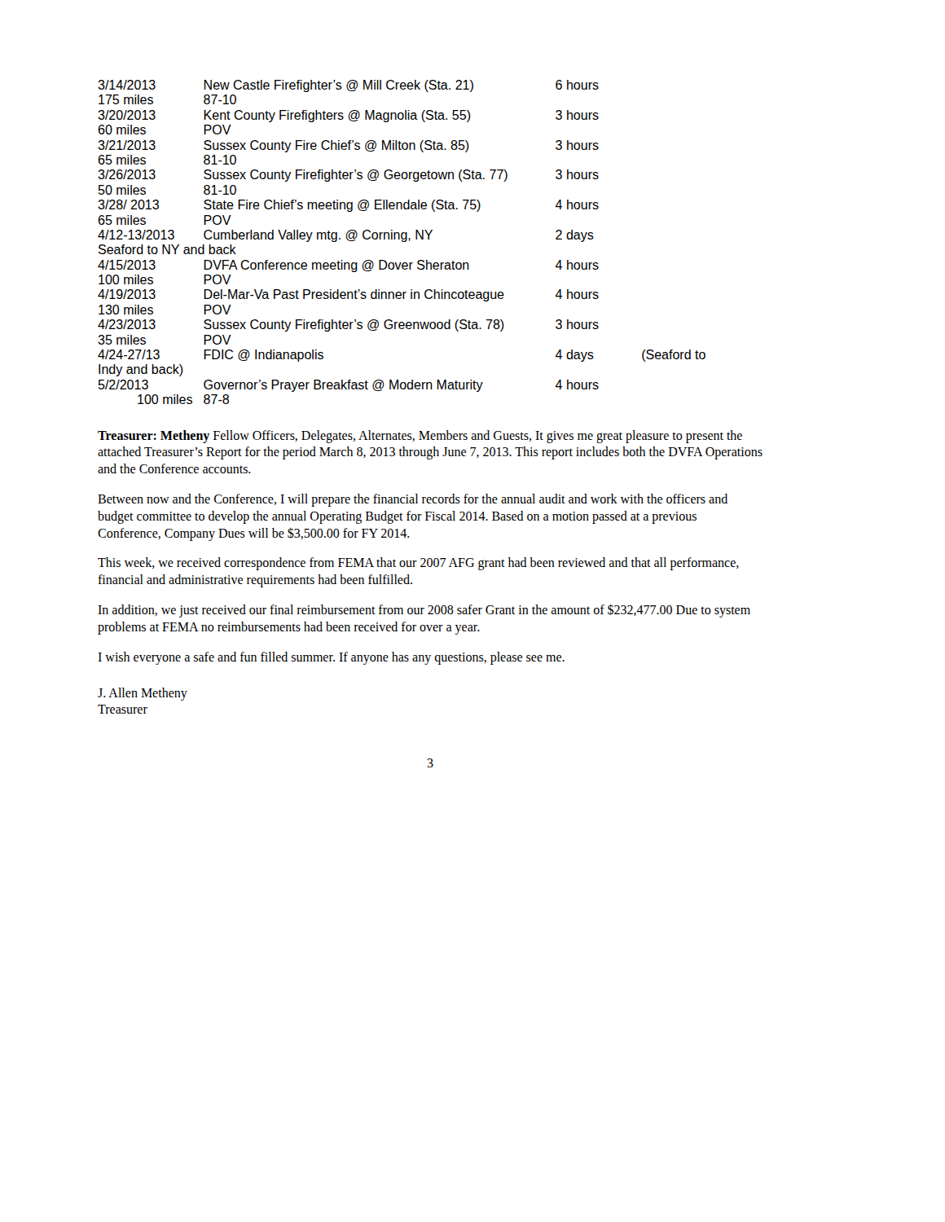| 3/14/2013 | New Castle Firefighter’s @ Mill Creek (Sta. 21) | 6 hours | |
| 175 miles | 87-10 |
| 3/20/2013 | Kent County Firefighters @ Magnolia (Sta. 55) | 3 hours | |
| 60 miles | POV |
| 3/21/2013 | Sussex County Fire Chief’s @ Milton (Sta. 85) | 3 hours | |
| 65 miles | 81-10 |
| 3/26/2013 | Sussex County Firefighter’s @ Georgetown (Sta. 77) | 3 hours | |
| 50 miles | 81-10 |
| 3/28/ 2013 | State Fire Chief’s meeting @ Ellendale (Sta. 75) | 4 hours | |
| 65 miles | POV |
| 4/12-13/2013 | Cumberland Valley mtg. @ Corning, NY | 2 days | |
| Seaford to NY and back |
| 4/15/2013 | DVFA Conference meeting @ Dover Sheraton | 4 hours | |
| 100 miles | POV |
| 4/19/2013 | Del-Mar-Va Past President’s dinner in Chincoteague | 4 hours | |
| 130 miles | POV |
| 4/23/2013 | Sussex County Firefighter’s @ Greenwood (Sta. 78) | 3 hours | |
| 35 miles | POV |
| 4/24-27/13 | FDIC @ Indianapolis | 4 days | (Seaford to |
| Indy and back) |
| 5/2/2013 | Governor’s Prayer Breakfast @ Modern Maturity | 4 hours | |
| 100 miles | 87-8 |
Treasurer: Metheny Fellow Officers, Delegates, Alternates, Members and Guests, It gives me great pleasure to present the attached Treasurer’s Report for the period March 8, 2013 through June 7, 2013. This report includes both the DVFA Operations and the Conference accounts.
Between now and the Conference, I will prepare the financial records for the annual audit and work with the officers and budget committee to develop the annual Operating Budget for Fiscal 2014. Based on a motion passed at a previous Conference, Company Dues will be $3,500.00 for FY 2014.
This week, we received correspondence from FEMA that our 2007 AFG grant had been reviewed and that all performance, financial and administrative requirements had been fulfilled.
In addition, we just received our final reimbursement from our 2008 safer Grant in the amount of $232,477.00 Due to system problems at FEMA no reimbursements had been received for over a year.
I wish everyone a safe and fun filled summer. If anyone has any questions, please see me.
J. Allen Metheny
Treasurer
3